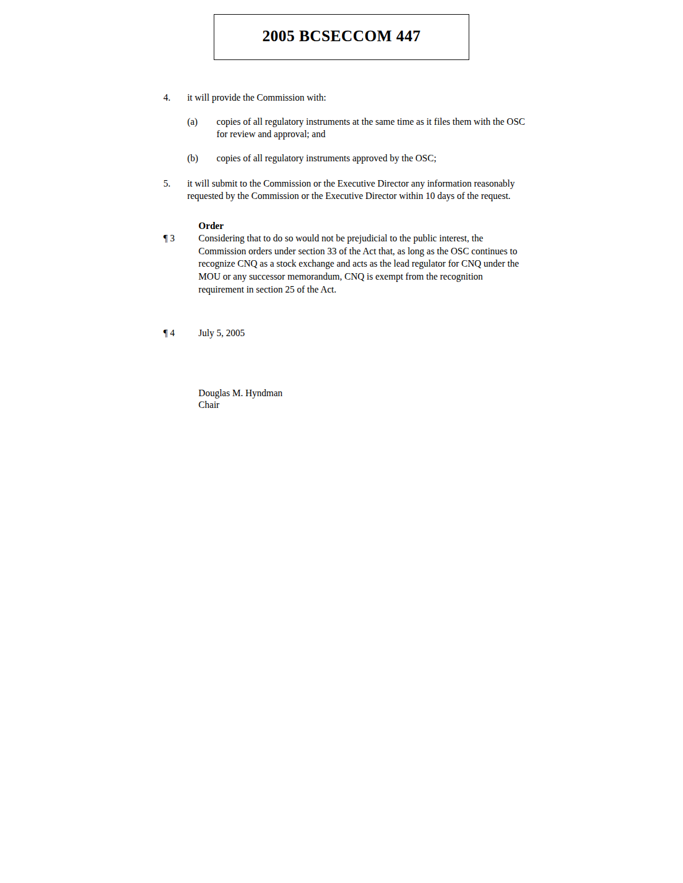2005 BCSECCOM 447
4. it will provide the Commission with:
(a) copies of all regulatory instruments at the same time as it files them with the OSC for review and approval; and
(b) copies of all regulatory instruments approved by the OSC;
5. it will submit to the Commission or the Executive Director any information reasonably requested by the Commission or the Executive Director within 10 days of the request.
Order
¶ 3 Considering that to do so would not be prejudicial to the public interest, the Commission orders under section 33 of the Act that, as long as the OSC continues to recognize CNQ as a stock exchange and acts as the lead regulator for CNQ under the MOU or any successor memorandum, CNQ is exempt from the recognition requirement in section 25 of the Act.
¶ 4 July 5, 2005
Douglas M. Hyndman
Chair